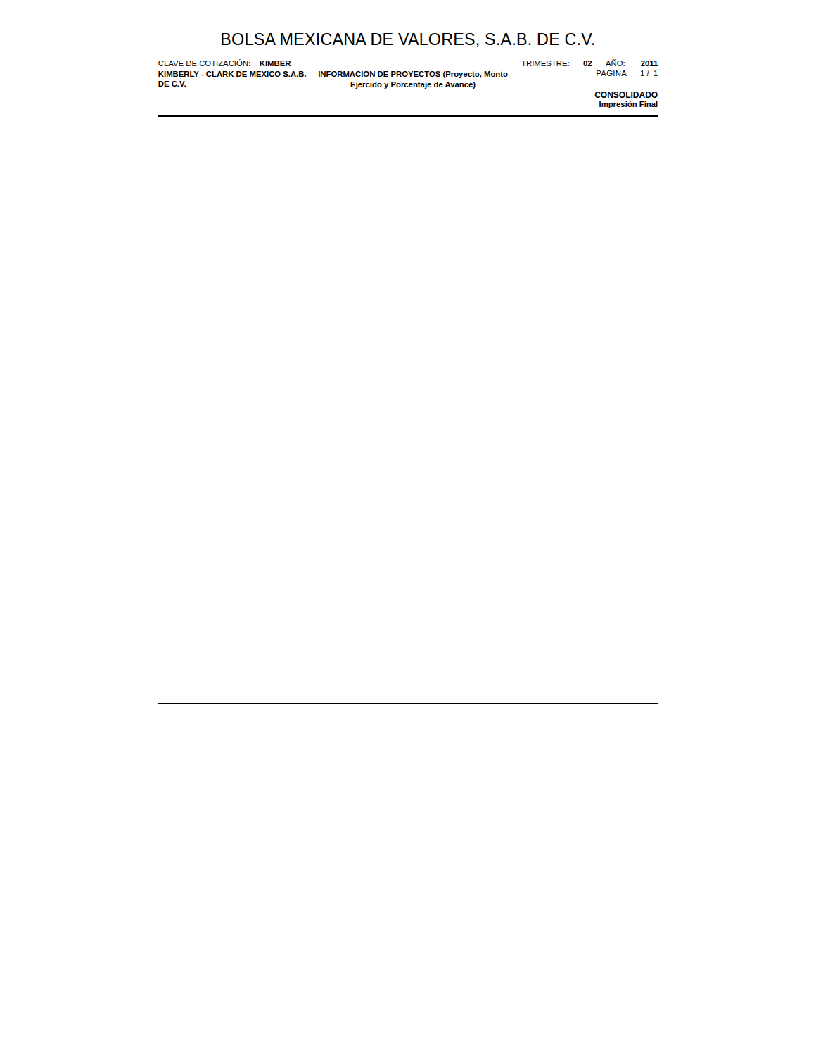BOLSA MEXICANA DE VALORES, S.A.B. DE C.V.
| CLAVE DE COTIZACIÓN: KIMBER | | TRIMESTRE: 02 AÑO: 2011 |
| KIMBERLY - CLARK DE MEXICO S.A.B. DE C.V. | INFORMACIÓN DE PROYECTOS (Proyecto, Monto Ejercido y Porcentaje de Avance) | PAGINA 1 / 1 |
| | | CONSOLIDADO |
| | | Impresión Final |